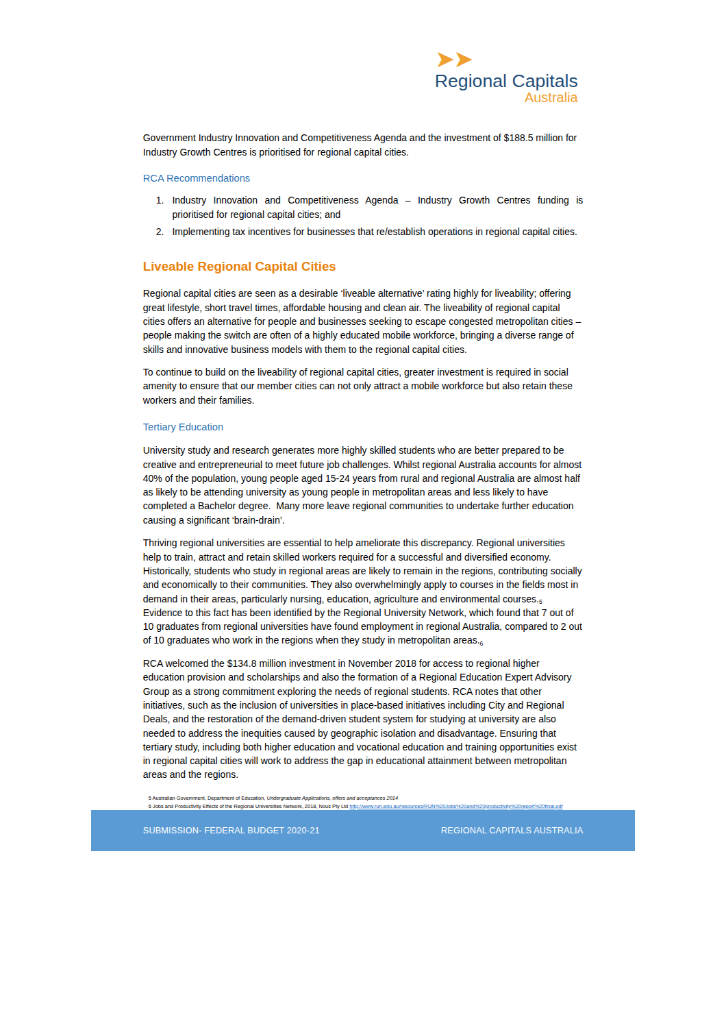➤➤ Regional Capitals Australia
Government Industry Innovation and Competitiveness Agenda and the investment of $188.5 million for Industry Growth Centres is prioritised for regional capital cities.
RCA Recommendations
Industry Innovation and Competitiveness Agenda – Industry Growth Centres funding is prioritised for regional capital cities; and
Implementing tax incentives for businesses that re/establish operations in regional capital cities.
Liveable Regional Capital Cities
Regional capital cities are seen as a desirable ‘liveable alternative’ rating highly for liveability; offering great lifestyle, short travel times, affordable housing and clean air. The liveability of regional capital cities offers an alternative for people and businesses seeking to escape congested metropolitan cities – people making the switch are often of a highly educated mobile workforce, bringing a diverse range of skills and innovative business models with them to the regional capital cities.
To continue to build on the liveability of regional capital cities, greater investment is required in social amenity to ensure that our member cities can not only attract a mobile workforce but also retain these workers and their families.
Tertiary Education
University study and research generates more highly skilled students who are better prepared to be creative and entrepreneurial to meet future job challenges. Whilst regional Australia accounts for almost 40% of the population, young people aged 15-24 years from rural and regional Australia are almost half as likely to be attending university as young people in metropolitan areas and less likely to have completed a Bachelor degree. Many more leave regional communities to undertake further education causing a significant ‘brain-drain’.
Thriving regional universities are essential to help ameliorate this discrepancy. Regional universities help to train, attract and retain skilled workers required for a successful and diversified economy. Historically, students who study in regional areas are likely to remain in the regions, contributing socially and economically to their communities. They also overwhelmingly apply to courses in the fields most in demand in their areas, particularly nursing, education, agriculture and environmental courses.5 Evidence to this fact has been identified by the Regional University Network, which found that 7 out of 10 graduates from regional universities have found employment in regional Australia, compared to 2 out of 10 graduates who work in the regions when they study in metropolitan areas.6
RCA welcomed the $134.8 million investment in November 2018 for access to regional higher education provision and scholarships and also the formation of a Regional Education Expert Advisory Group as a strong commitment exploring the needs of regional students. RCA notes that other initiatives, such as the inclusion of universities in place-based initiatives including City and Regional Deals, and the restoration of the demand-driven student system for studying at university are also needed to address the inequities caused by geographic isolation and disadvantage. Ensuring that tertiary study, including both higher education and vocational education and training opportunities exist in regional capital cities will work to address the gap in educational attainment between metropolitan areas and the regions.
5 Australian Government, Department of Education, Undergraduate Applications, offers and acceptances 2014
6 Jobs and Productivity Effects of the Regional Universities Network, 2018, Nous Pty Ltd http://www.run.edu.au/resources/RUN%20Jobs%20and%20productivity%20report%20final.pdf
SUBMISSION- FEDERAL BUDGET 2020-21 REGIONAL CAPITALS AUSTRALIA